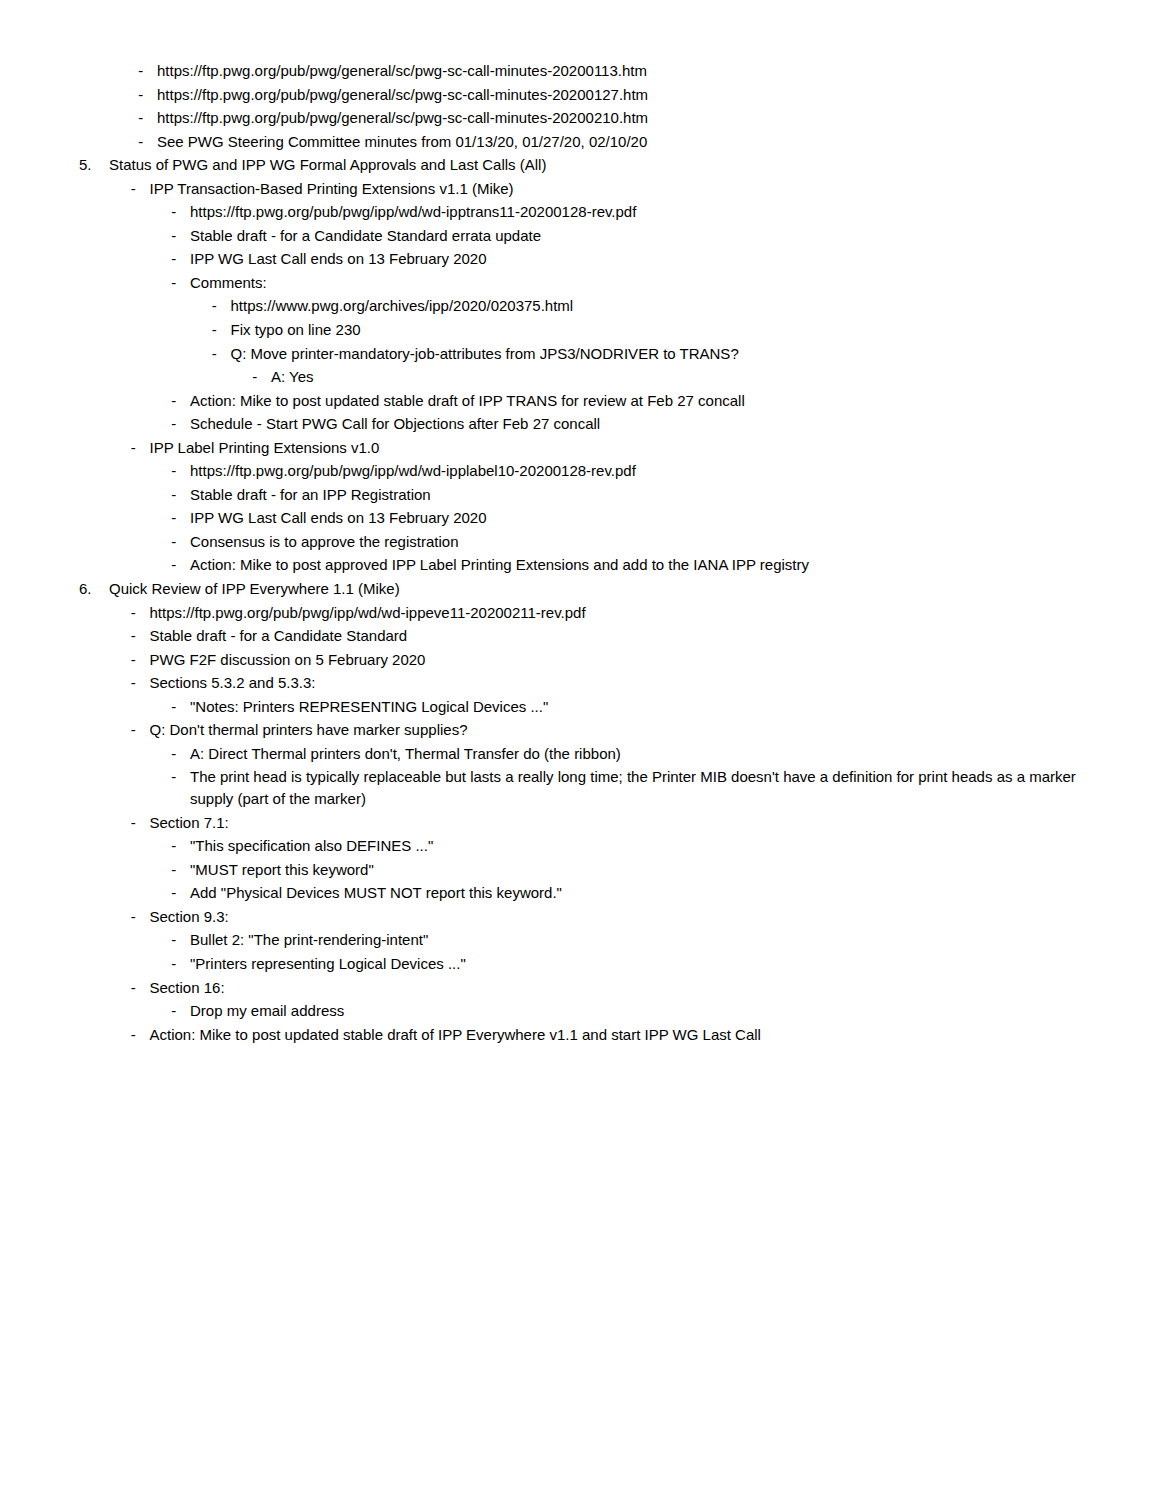https://ftp.pwg.org/pub/pwg/general/sc/pwg-sc-call-minutes-20200113.htm
https://ftp.pwg.org/pub/pwg/general/sc/pwg-sc-call-minutes-20200127.htm
https://ftp.pwg.org/pub/pwg/general/sc/pwg-sc-call-minutes-20200210.htm
See PWG Steering Committee minutes from 01/13/20, 01/27/20, 02/10/20
Status of PWG and IPP WG Formal Approvals and Last Calls (All)
IPP Transaction-Based Printing Extensions v1.1 (Mike)
https://ftp.pwg.org/pub/pwg/ipp/wd/wd-ipptrans11-20200128-rev.pdf
Stable draft - for a Candidate Standard errata update
IPP WG Last Call ends on 13 February 2020
Comments:
https://www.pwg.org/archives/ipp/2020/020375.html
Fix typo on line 230
Q: Move printer-mandatory-job-attributes from JPS3/NODRIVER to TRANS?
A: Yes
Action: Mike to post updated stable draft of IPP TRANS for review at Feb 27 concall
Schedule - Start PWG Call for Objections after Feb 27 concall
IPP Label Printing Extensions v1.0
https://ftp.pwg.org/pub/pwg/ipp/wd/wd-ipplabel10-20200128-rev.pdf
Stable draft - for an IPP Registration
IPP WG Last Call ends on 13 February 2020
Consensus is to approve the registration
Action: Mike to post approved IPP Label Printing Extensions and add to the IANA IPP registry
Quick Review of IPP Everywhere 1.1 (Mike)
https://ftp.pwg.org/pub/pwg/ipp/wd/wd-ippeve11-20200211-rev.pdf
Stable draft - for a Candidate Standard
PWG F2F discussion on 5 February 2020
Sections 5.3.2 and 5.3.3:
"Notes: Printers REPRESENTING Logical Devices ..."
Q: Don't thermal printers have marker supplies?
A: Direct Thermal printers don't, Thermal Transfer do (the ribbon)
The print head is typically replaceable but lasts a really long time; the Printer MIB doesn't have a definition for print heads as a marker supply (part of the marker)
Section 7.1:
"This specification also DEFINES ..."
"MUST report this keyword"
Add "Physical Devices MUST NOT report this keyword."
Section 9.3:
Bullet 2: "The print-rendering-intent"
"Printers representing Logical Devices ..."
Section 16:
Drop my email address
Action: Mike to post updated stable draft of IPP Everywhere v1.1 and start IPP WG Last Call